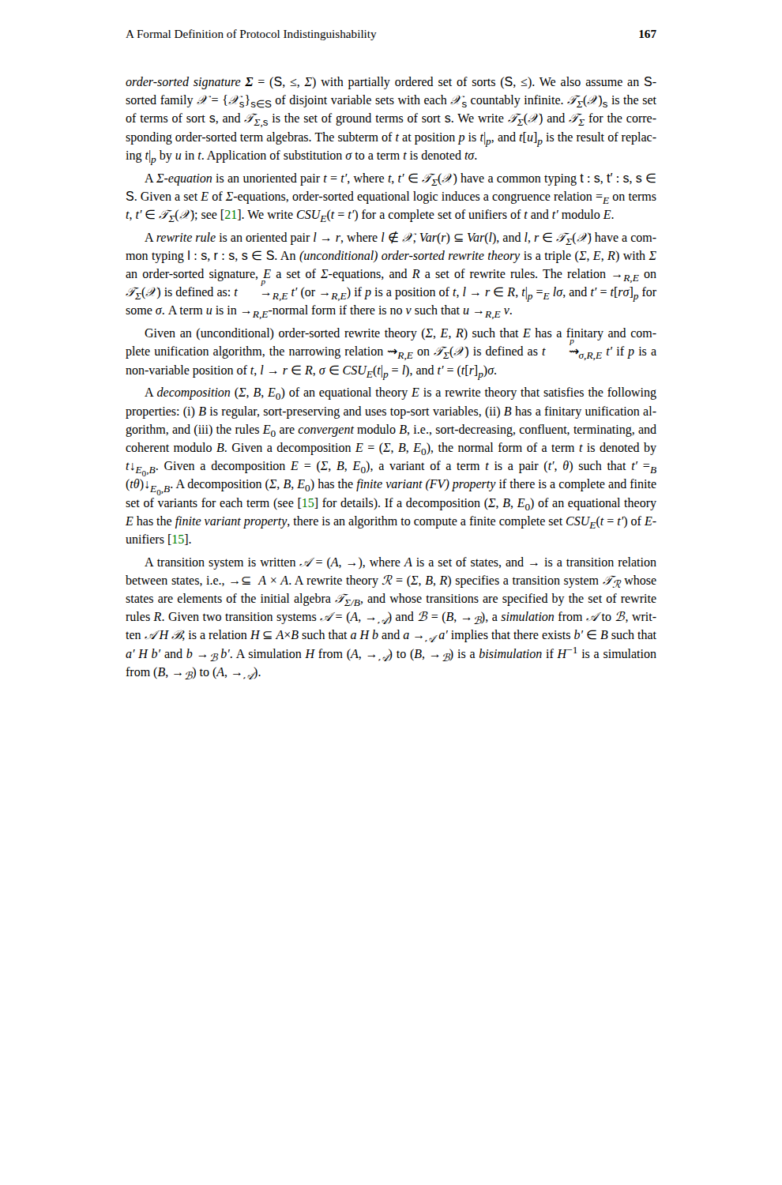A Formal Definition of Protocol Indistinguishability 167
order-sorted signature Σ = (S, ≤, Σ) with partially ordered set of sorts (S, ≤). We also assume an S-sorted family 𝒳 = {𝒳s}s∈S of disjoint variable sets with each 𝒳s countably infinite. 𝒯Σ(𝒳)s is the set of terms of sort s, and 𝒯Σ,s is the set of ground terms of sort s. We write 𝒯Σ(𝒳) and 𝒯Σ for the corresponding order-sorted term algebras. The subterm of t at position p is t|p, and t[u]p is the result of replacing t|p by u in t. Application of substitution σ to a term t is denoted tσ.
A Σ-equation is an unoriented pair t = t′, where t, t′ ∈ 𝒯Σ(𝒳) have a common typing t : s, t′ : s, s ∈ S. Given a set E of Σ-equations, order-sorted equational logic induces a congruence relation =E on terms t, t′ ∈ 𝒯Σ(𝒳); see [21]. We write CSUE(t = t′) for a complete set of unifiers of t and t′ modulo E.
A rewrite rule is an oriented pair l → r, where l ∉ 𝒳, Var(r) ⊆ Var(l), and l, r ∈ 𝒯Σ(𝒳) have a common typing l : s, r : s, s ∈ S. An (unconditional) order-sorted rewrite theory is a triple (Σ, E, R) with Σ an order-sorted signature, E a set of Σ-equations, and R a set of rewrite rules. The relation →R,E on 𝒯Σ(𝒳) is defined as: t p→R,E t′ (or →R,E) if p is a position of t, l → r ∈ R, t|p =E lσ, and t′ = t[rσ]p for some σ. A term u is in →R,E-normal form if there is no v such that u →R,E v.
Given an (unconditional) order-sorted rewrite theory (Σ, E, R) such that E has a finitary and complete unification algorithm, the narrowing relation ⇝R,E on 𝒯Σ(𝒳) is defined as t p⇝σ,R,E t′ if p is a non-variable position of t, l → r ∈ R, σ ∈ CSUE(t|p = l), and t′ = (t[r]p)σ.
A decomposition (Σ, B, E0) of an equational theory E is a rewrite theory that satisfies the following properties: (i) B is regular, sort-preserving and uses top-sort variables, (ii) B has a finitary unification algorithm, and (iii) the rules E0 are convergent modulo B, i.e., sort-decreasing, confluent, terminating, and coherent modulo B. Given a decomposition E = (Σ, B, E0), the normal form of a term t is denoted by t↓E0,B. Given a decomposition E = (Σ, B, E0), a variant of a term t is a pair (t′, θ) such that t′ =B (tθ)↓E0,B. A decomposition (Σ, B, E0) has the finite variant (FV) property if there is a complete and finite set of variants for each term (see [15] for details). If a decomposition (Σ, B, E0) of an equational theory E has the finite variant property, there is an algorithm to compute a finite complete set CSUE(t = t′) of E-unifiers [15].
A transition system is written 𝒜 = (A, →), where A is a set of states, and → is a transition relation between states, i.e., →⊆ A × A. A rewrite theory ℛ = (Σ, B, R) specifies a transition system 𝒯ℛ whose states are elements of the initial algebra 𝒯Σ/B, and whose transitions are specified by the set of rewrite rules R. Given two transition systems 𝒜 = (A, →𝒜) and ℬ = (B, →ℬ), a simulation from 𝒜 to ℬ, written 𝒜 H ℬ, is a relation H ⊆ A×B such that a H b and a →𝒜 a′ implies that there exists b′ ∈ B such that a′ H b′ and b →ℬ b′. A simulation H from (A, →𝒜) to (B, →ℬ) is a bisimulation if H−1 is a simulation from (B, →ℬ) to (A, →𝒜).